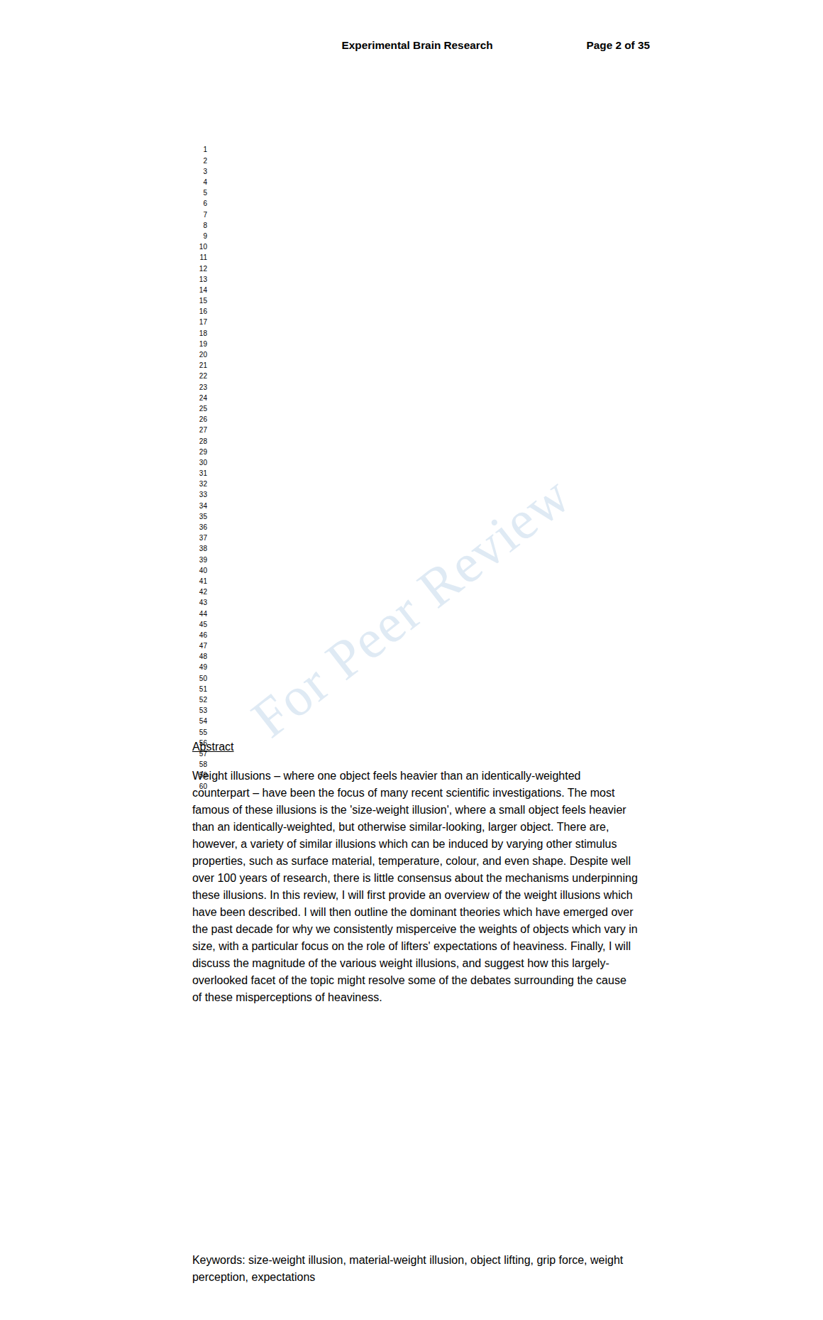For Peer Review
Experimental Brain Research Page 2 of 35
12345 678910 1112131415 1617181920 2122232425 2627282930 3132333435 3637383940 4142434445 4647484950 5152535455 5657585960
Abstract
Weight illusions – where one object feels heavier than an identically-weighted counterpart – have been the focus of many recent scientific investigations. The most famous of these illusions is the 'size-weight illusion', where a small object feels heavier than an identically-weighted, but otherwise similar-looking, larger object. There are, however, a variety of similar illusions which can be induced by varying other stimulus properties, such as surface material, temperature, colour, and even shape. Despite well over 100 years of research, there is little consensus about the mechanisms underpinning these illusions. In this review, I will first provide an overview of the weight illusions which have been described. I will then outline the dominant theories which have emerged over the past decade for why we consistently misperceive the weights of objects which vary in size, with a particular focus on the role of lifters' expectations of heaviness. Finally, I will discuss the magnitude of the various weight illusions, and suggest how this largely-overlooked facet of the topic might resolve some of the debates surrounding the cause of these misperceptions of heaviness.
Keywords: size-weight illusion, material-weight illusion, object lifting, grip force, weight perception, expectations